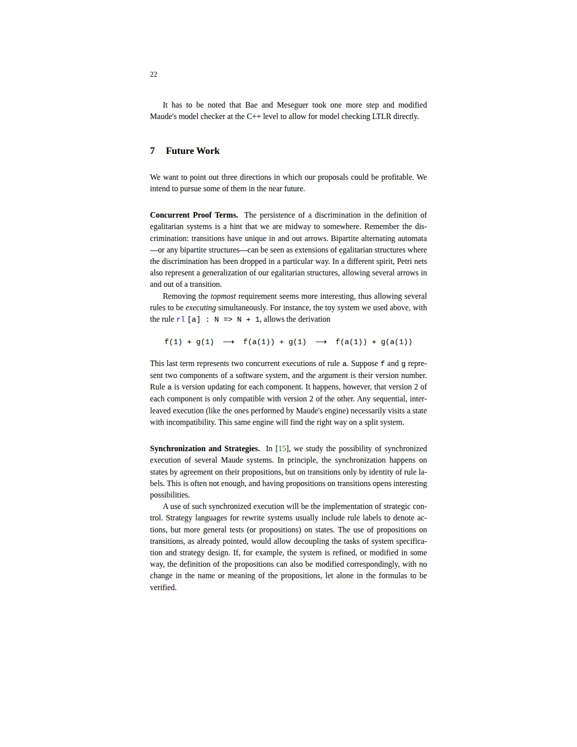22
It has to be noted that Bae and Meseguer took one more step and modified Maude's model checker at the C++ level to allow for model checking LTLR directly.
7 Future Work
We want to point out three directions in which our proposals could be profitable. We intend to pursue some of them in the near future.
Concurrent Proof Terms. The persistence of a discrimination in the definition of egalitarian systems is a hint that we are midway to somewhere. Remember the discrimination: transitions have unique in and out arrows. Bipartite alternating automata—or any bipartite structures—can be seen as extensions of egalitarian structures where the discrimination has been dropped in a particular way. In a different spirit, Petri nets also represent a generalization of our egalitarian structures, allowing several arrows in and out of a transition.
Removing the topmost requirement seems more interesting, thus allowing several rules to be executing simultaneously. For instance, the toy system we used above, with the rule rl [a] : N => N + 1, allows the derivation
f(1) + g(1)⟶f(a(1)) + g(1)⟶f(a(1)) + g(a(1))
This last term represents two concurrent executions of rule a. Suppose f and g represent two components of a software system, and the argument is their version number. Rule a is version updating for each component. It happens, however, that version 2 of each component is only compatible with version 2 of the other. Any sequential, interleaved execution (like the ones performed by Maude's engine) necessarily visits a state with incompatibility. This same engine will find the right way on a split system.
Synchronization and Strategies. In [15], we study the possibility of synchronized execution of several Maude systems. In principle, the synchronization happens on states by agreement on their propositions, but on transitions only by identity of rule labels. This is often not enough, and having propositions on transitions opens interesting possibilities.
A use of such synchronized execution will be the implementation of strategic control. Strategy languages for rewrite systems usually include rule labels to denote actions, but more general tests (or propositions) on states. The use of propositions on transitions, as already pointed, would allow decoupling the tasks of system specification and strategy design. If, for example, the system is refined, or modified in some way, the definition of the propositions can also be modified correspondingly, with no change in the name or meaning of the propositions, let alone in the formulas to be verified.